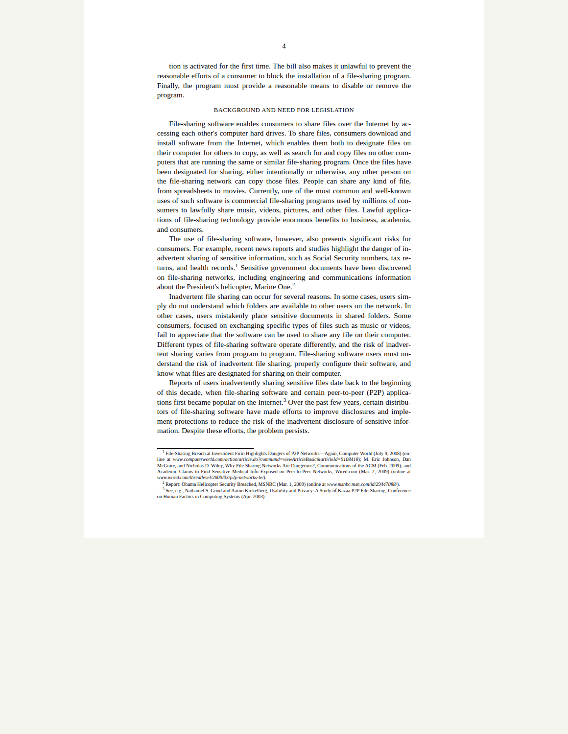4
tion is activated for the first time. The bill also makes it unlawful to prevent the reasonable efforts of a consumer to block the installation of a file-sharing program. Finally, the program must provide a reasonable means to disable or remove the program.
Background and Need for Legislation
File-sharing software enables consumers to share files over the Internet by accessing each other's computer hard drives. To share files, consumers download and install software from the Internet, which enables them both to designate files on their computer for others to copy, as well as search for and copy files on other computers that are running the same or similar file-sharing program. Once the files have been designated for sharing, either intentionally or otherwise, any other person on the file-sharing network can copy those files. People can share any kind of file, from spreadsheets to movies. Currently, one of the most common and well-known uses of such software is commercial file-sharing programs used by millions of consumers to lawfully share music, videos, pictures, and other files. Lawful applications of file-sharing technology provide enormous benefits to business, academia, and consumers.
The use of file-sharing software, however, also presents significant risks for consumers. For example, recent news reports and studies highlight the danger of inadvertent sharing of sensitive information, such as Social Security numbers, tax returns, and health records.1 Sensitive government documents have been discovered on file-sharing networks, including engineering and communications information about the President's helicopter, Marine One.2
Inadvertent file sharing can occur for several reasons. In some cases, users simply do not understand which folders are available to other users on the network. In other cases, users mistakenly place sensitive documents in shared folders. Some consumers, focused on exchanging specific types of files such as music or videos, fail to appreciate that the software can be used to share any file on their computer. Different types of file-sharing software operate differently, and the risk of inadvertent sharing varies from program to program. File-sharing software users must understand the risk of inadvertent file sharing, properly configure their software, and know what files are designated for sharing on their computer.
Reports of users inadvertently sharing sensitive files date back to the beginning of this decade, when file-sharing software and certain peer-to-peer (P2P) applications first became popular on the Internet.3 Over the past few years, certain distributors of file-sharing software have made efforts to improve disclosures and implement protections to reduce the risk of the inadvertent disclosure of sensitive information. Despite these efforts, the problem persists.
1 File-Sharing Breach at Investment Firm Highlights Dangers of P2P Networks—Again, Computer World (July 9, 2008) (online at www.computerworld.com/action/article.do?command=viewArticleBasic&articleId=9108418); M. Eric Johnson, Dan McGuire, and Nicholas D. Wiley, Why File Sharing Networks Are Dangerous?, Communications of the ACM (Feb. 2009); and Academic Claims to Find Sensitive Medical Info Exposed on Peer-to-Peer Networks, Wired.com (Mar. 2, 2009) (online at www.wired.com/threatlevel/2009/03/p2p-networks-le/).
2 Report: Obama Helicopter Security Breached, MSNBC (Mar. 1, 2009) (online at www.msnbc.msn.com/id/29447088/).
3 See, e.g., Nathaniel S. Good and Aaron Krekelberg, Usability and Privacy: A Study of Kazaa P2P File-Sharing, Conference on Human Factors in Computing Systems (Apr. 2003).